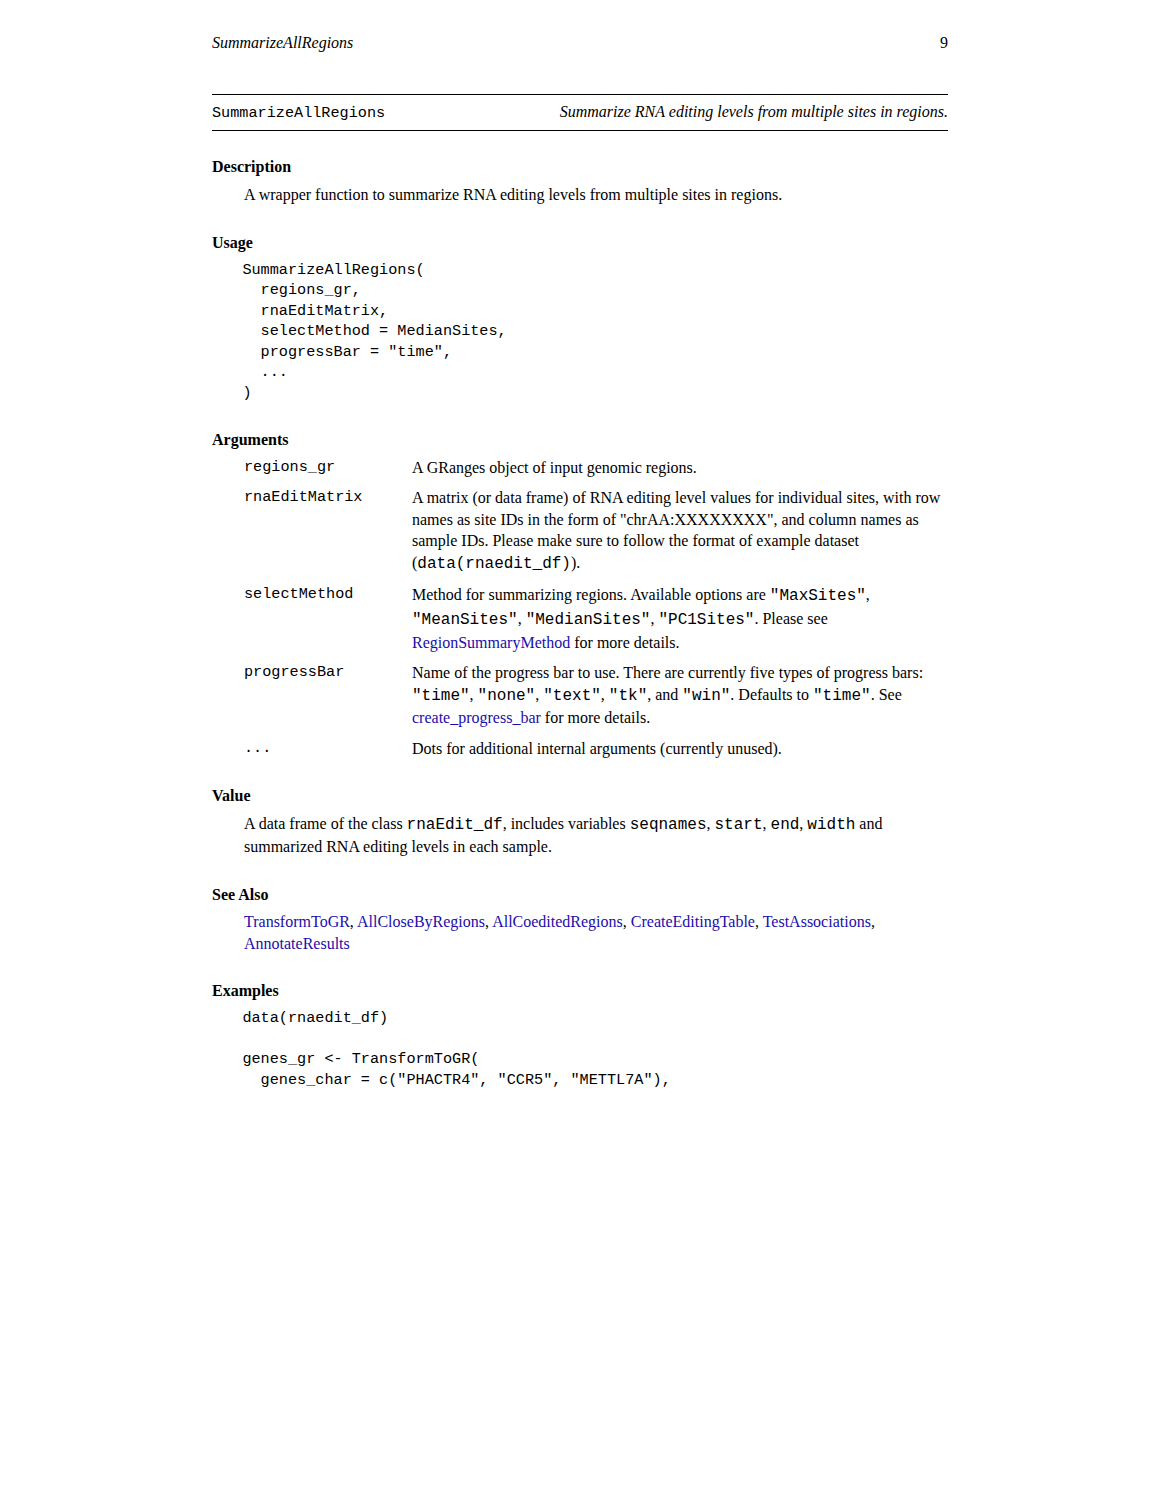SummarizeAllRegions 9
SummarizeAllRegions Summarize RNA editing levels from multiple sites in regions.
Description
A wrapper function to summarize RNA editing levels from multiple sites in regions.
Usage
SummarizeAllRegions(
  regions_gr,
  rnaEditMatrix,
  selectMethod = MedianSites,
  progressBar = "time",
  ...
)
Arguments
regions_gr
A GRanges object of input genomic regions.
rnaEditMatrix
A matrix (or data frame) of RNA editing level values for individual sites, with row names as site IDs in the form of "chrAA:XXXXXXXX", and column names as sample IDs. Please make sure to follow the format of example dataset (data(rnaedit_df)).
selectMethod
Method for summarizing regions. Available options are "MaxSites", "MeanSites", "MedianSites", "PC1Sites". Please see RegionSummaryMethod for more details.
progressBar
Name of the progress bar to use. There are currently five types of progress bars: "time", "none", "text", "tk", and "win". Defaults to "time". See create_progress_bar for more details.
...
Dots for additional internal arguments (currently unused).
Value
A data frame of the class rnaEdit_df, includes variables seqnames, start, end, width and summarized RNA editing levels in each sample.
See Also
TransformToGR, AllCloseByRegions, AllCoeditedRegions, CreateEditingTable, TestAssociations, AnnotateResults
Examples
data(rnaedit_df)

genes_gr <- TransformToGR(
  genes_char = c("PHACTR4", "CCR5", "METTL7A"),